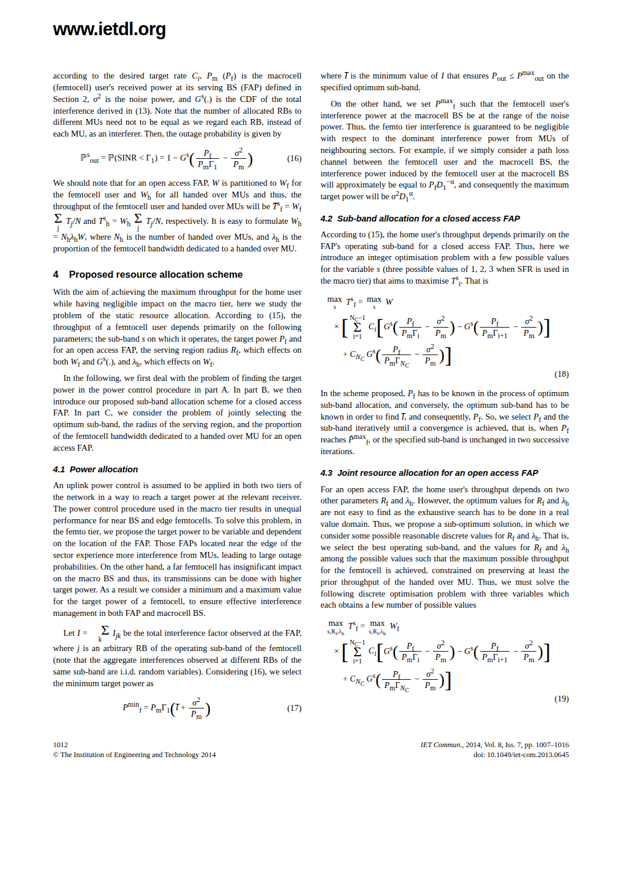www.ietdl.org
according to the desired target rate Ci, Pm (Pf) is the macrocell (femtocell) user's received power at its serving BS (FAP) defined in Section 2, σ2 is the noise power, and Gs(.) is the CDF of the total interference derived in (13). Note that the number of allocated RBs to different MUs need not to be equal as we regard each RB, instead of each MU, as an interferer. Then, the outage probability is given by
ℙsout = ℙ(SINR < Γ1) = 1 − Gs(Pf PmΓ1 − σ2 Pm)
(16)
We should note that for an open access FAP, W is partitioned to Wf for the femtocell user and Wh for all handed over MUs and thus, the throughput of the femtocell user and handed over MUs will be T̅sf = Wf Σj Tj/N and Tsh = Wh Σj Tj/N, respectively. It is easy to formulate Wh = NhλhW, where Nh is the number of handed over MUs, and λh is the proportion of the femtocell bandwidth dedicated to a handed over MU.
4 Proposed resource allocation scheme
With the aim of achieving the maximum throughput for the home user while having negligible impact on the macro tier, here we study the problem of the static resource allocation. According to (15), the throughput of a femtocell user depends primarily on the following parameters; the sub-band s on which it operates, the target power Pf and for an open access FAP, the serving region radius Rf, which effects on both Wf and Gs(.), and λh, which effects on Wf.
In the following, we first deal with the problem of finding the target power in the power control procedure in part A. In part B, we then introduce our proposed sub-band allocation scheme for a closed access FAP. In part C, we consider the problem of jointly selecting the optimum sub-band, the radius of the serving region, and the proportion of the femtocell bandwidth dedicated to a handed over MU for an open access FAP.
4.1 Power allocation
An uplink power control is assumed to be applied in both two tiers of the network in a way to reach a target power at the relevant receiver. The power control procedure used in the macro tier results in unequal performance for near BS and edge femtocells. To solve this problem, in the femto tier, we propose the target power to be variable and dependent on the location of the FAP. Those FAPs located near the edge of the sector experience more interference from MUs, leading to large outage probabilities. On the other hand, a far femtocell has insignificant impact on the macro BS and thus, its transmissions can be done with higher target power. As a result we consider a minimum and a maximum value for the target power of a femtocell, to ensure effective interference management in both FAP and macrocell BS.
Let I = Σk Ijk be the total interference factor observed at the FAP, where j is an arbitrary RB of the operating sub-band of the femtocell (note that the aggregate interferences observed at different RBs of the same sub-band are i.i.d. random variables). Considering (16), we select the minimum target power as
Pminf = PmΓ1(I̅ + σ2 Pm)
(17)
where I̅ is the minimum value of I that ensures Pout ≤ Pmaxout on the specified optimum sub-band.
On the other hand, we set Pmaxf such that the femtocell user's interference power at the macrocell BS be at the range of the noise power. Thus, the femto tier interference is guaranteed to be negligible with respect to the dominant interference power from MUs of neighbouring sectors. For example, if we simply consider a path loss channel between the femtocell user and the macrocell BS, the interference power induced by the femtocell user at the macrocell BS will approximately be equal to PfD1−α, and consequently the maximum target power will be σ2D1α.
4.2 Sub-band allocation for a closed access FAP
According to (15), the home user's throughput depends primarily on the FAP's operating sub-band for a closed access FAP. Thus, here we introduce an integer optimisation problem with a few possible values for the variable s (three possible values of 1, 2, 3 when SFR is used in the macro tier) that aims to maximise Tsi. That is
max s Tsf = max s W
× [NC−1 Σi=1 Ci[Gs(Pf PmΓi − σ2 Pm) − Gs(Pf PmΓi+1 − σ2 Pm)]
+ CNC Gs(Pf PmΓNC − σ2 Pm)]
(18)
In the scheme proposed, Pf has to be known in the process of optimum sub-band allocation, and conversely, the optimum sub-band has to be known in order to find I̅, and consequently, Pf. So, we select Pf and the sub-band iteratively until a convergence is achieved, that is, when Pf reaches P̂maxf, or the specified sub-band is unchanged in two successive iterations.
4.3 Joint resource allocation for an open access FAP
For an open access FAP, the home user's throughput depends on two other parameters Rf and λh. However, the optimum values for Rf and λh are not easy to find as the exhaustive search has to be done in a real value domain. Thus, we propose a sub-optimum solution, in which we consider some possible reasonable discrete values for Rf and λh. That is, we select the best operating sub-band, and the values for Rf and λh among the possible values such that the maximum possible throughput for the femtocell is achieved, constrained on preserving at least the prior throughput of the handed over MU. Thus, we must solve the following discrete optimisation problem with three variables which each obtains a few number of possible values
max s,Rf,λh Tsf = max s,Rf,λh Wf
× [NC−1 Σi=1 Ci[Gs(Pf PmΓi − σ2 Pm) − Gs(Pf PmΓi+1 − σ2 Pm)]
+ CNC Gs(Pf PmΓNC − σ2 Pm)]
(19)
1012
© The Institution of Engineering and Technology 2014
IET Commun., 2014, Vol. 8, Iss. 7, pp. 1007–1016
doi: 10.1049/iet-com.2013.0645